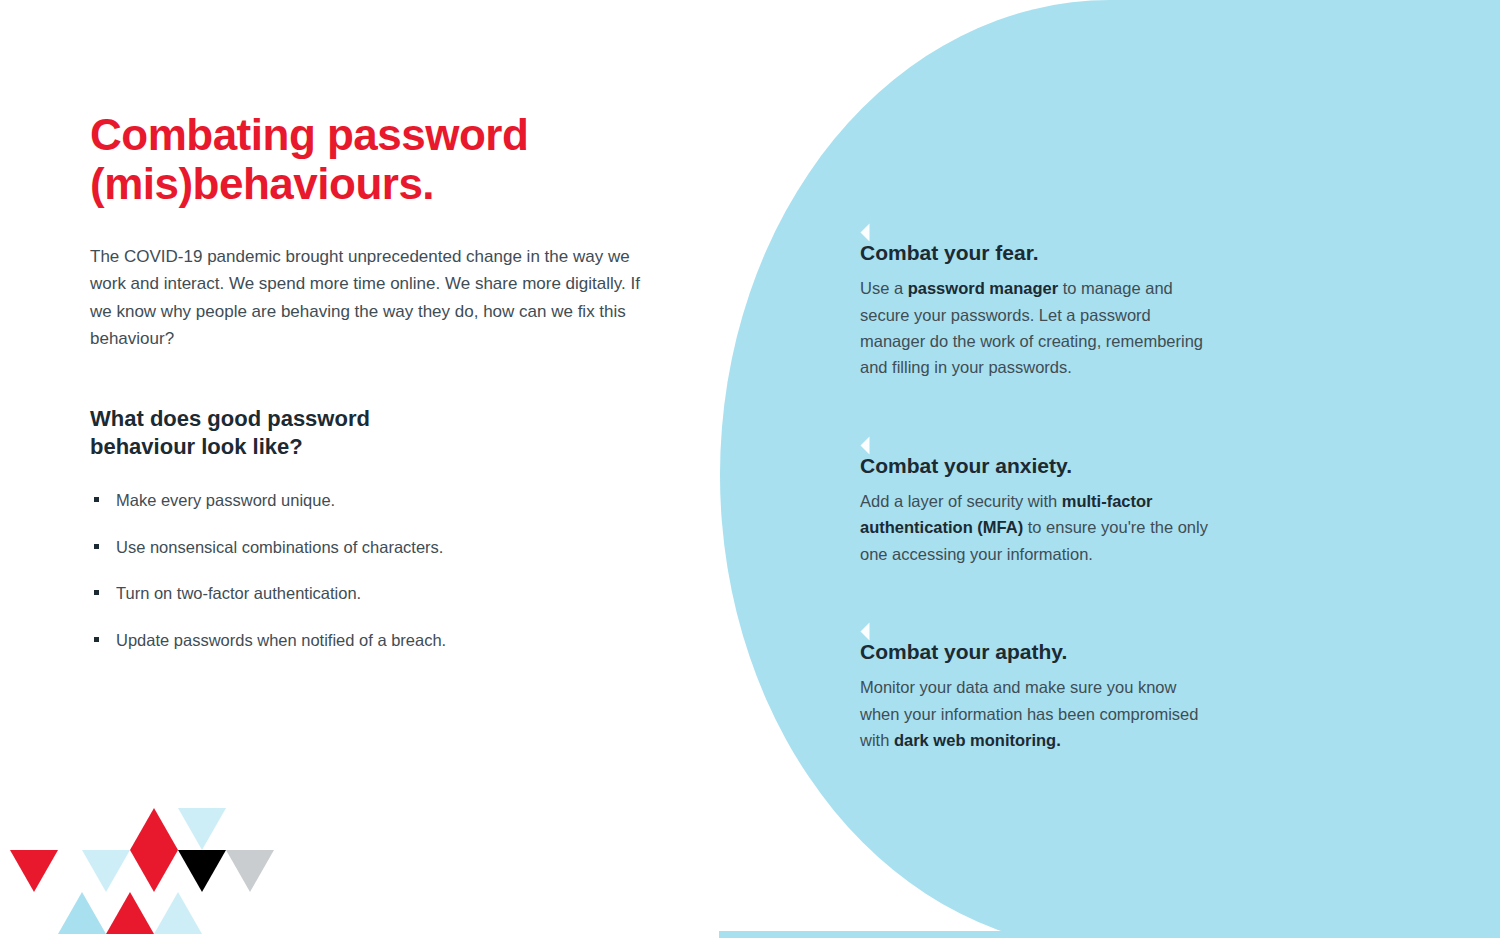Combating password
(mis)behaviours.
The COVID-19 pandemic brought unprecedented change in the way we work and interact. We spend more time online. We share more digitally. If we know why people are behaving the way they do, how can we fix this behaviour?
What does good password
behaviour look like?
Make every password unique.
Use nonsensical combinations of characters.
Turn on two-factor authentication.
Update passwords when notified of a breach.
Combat your fear.
Use a password manager to manage and secure your passwords. Let a password manager do the work of creating, remembering and filling in your passwords.
Combat your anxiety.
Add a layer of security with multi-factor authentication (MFA) to ensure you're the only one accessing your information.
Combat your apathy.
Monitor your data and make sure you know when your information has been compromised with dark web monitoring.